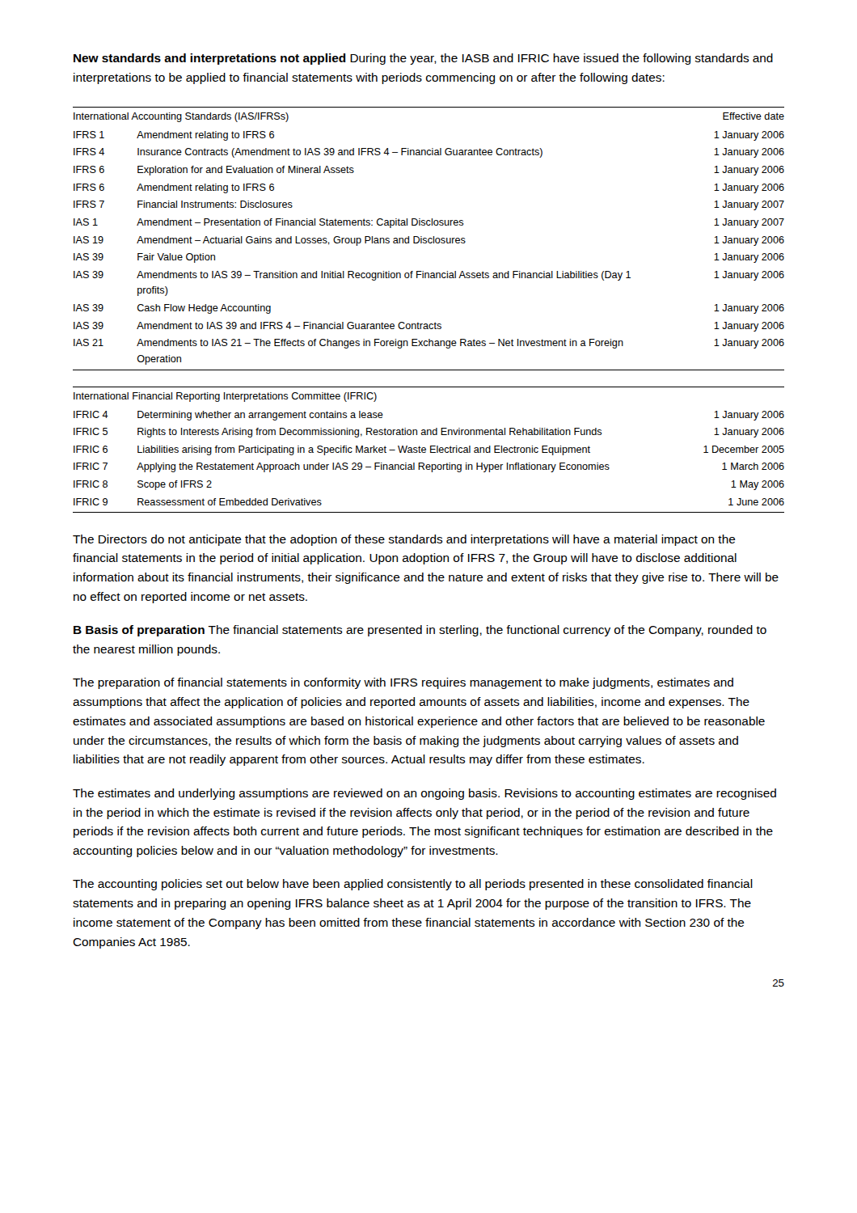New standards and interpretations not applied During the year, the IASB and IFRIC have issued the following standards and interpretations to be applied to financial statements with periods commencing on or after the following dates:
| International Accounting Standards (IAS/IFRSs) | Effective date |
| --- | --- |
| IFRS 1 | Amendment relating to IFRS 6 | 1 January 2006 |
| IFRS 4 | Insurance Contracts (Amendment to IAS 39 and IFRS 4 – Financial Guarantee Contracts) | 1 January 2006 |
| IFRS 6 | Exploration for and Evaluation of Mineral Assets | 1 January 2006 |
| IFRS 6 | Amendment relating to IFRS 6 | 1 January 2006 |
| IFRS 7 | Financial Instruments: Disclosures | 1 January 2007 |
| IAS 1 | Amendment – Presentation of Financial Statements: Capital Disclosures | 1 January 2007 |
| IAS 19 | Amendment – Actuarial Gains and Losses, Group Plans and Disclosures | 1 January 2006 |
| IAS 39 | Fair Value Option | 1 January 2006 |
| IAS 39 | Amendments to IAS 39 – Transition and Initial Recognition of Financial Assets and Financial Liabilities (Day 1 profits) | 1 January 2006 |
| IAS 39 | Cash Flow Hedge Accounting | 1 January 2006 |
| IAS 39 | Amendment to IAS 39 and IFRS 4 – Financial Guarantee Contracts | 1 January 2006 |
| IAS 21 | Amendments to IAS 21 – The Effects of Changes in Foreign Exchange Rates – Net Investment in a Foreign Operation | 1 January 2006 |
| International Financial Reporting Interpretations Committee (IFRIC) | |
| --- | --- |
| IFRIC 4 | Determining whether an arrangement contains a lease | 1 January 2006 |
| IFRIC 5 | Rights to Interests Arising from Decommissioning, Restoration and Environmental Rehabilitation Funds | 1 January 2006 |
| IFRIC 6 | Liabilities arising from Participating in a Specific Market – Waste Electrical and Electronic Equipment | 1 December 2005 |
| IFRIC 7 | Applying the Restatement Approach under IAS 29 – Financial Reporting in Hyper Inflationary Economies | 1 March 2006 |
| IFRIC 8 | Scope of IFRS 2 | 1 May 2006 |
| IFRIC 9 | Reassessment of Embedded Derivatives | 1 June 2006 |
The Directors do not anticipate that the adoption of these standards and interpretations will have a material impact on the financial statements in the period of initial application. Upon adoption of IFRS 7, the Group will have to disclose additional information about its financial instruments, their significance and the nature and extent of risks that they give rise to. There will be no effect on reported income or net assets.
B Basis of preparation The financial statements are presented in sterling, the functional currency of the Company, rounded to the nearest million pounds.
The preparation of financial statements in conformity with IFRS requires management to make judgments, estimates and assumptions that affect the application of policies and reported amounts of assets and liabilities, income and expenses. The estimates and associated assumptions are based on historical experience and other factors that are believed to be reasonable under the circumstances, the results of which form the basis of making the judgments about carrying values of assets and liabilities that are not readily apparent from other sources. Actual results may differ from these estimates.
The estimates and underlying assumptions are reviewed on an ongoing basis. Revisions to accounting estimates are recognised in the period in which the estimate is revised if the revision affects only that period, or in the period of the revision and future periods if the revision affects both current and future periods. The most significant techniques for estimation are described in the accounting policies below and in our “valuation methodology” for investments.
The accounting policies set out below have been applied consistently to all periods presented in these consolidated financial statements and in preparing an opening IFRS balance sheet as at 1 April 2004 for the purpose of the transition to IFRS. The income statement of the Company has been omitted from these financial statements in accordance with Section 230 of the Companies Act 1985.
25